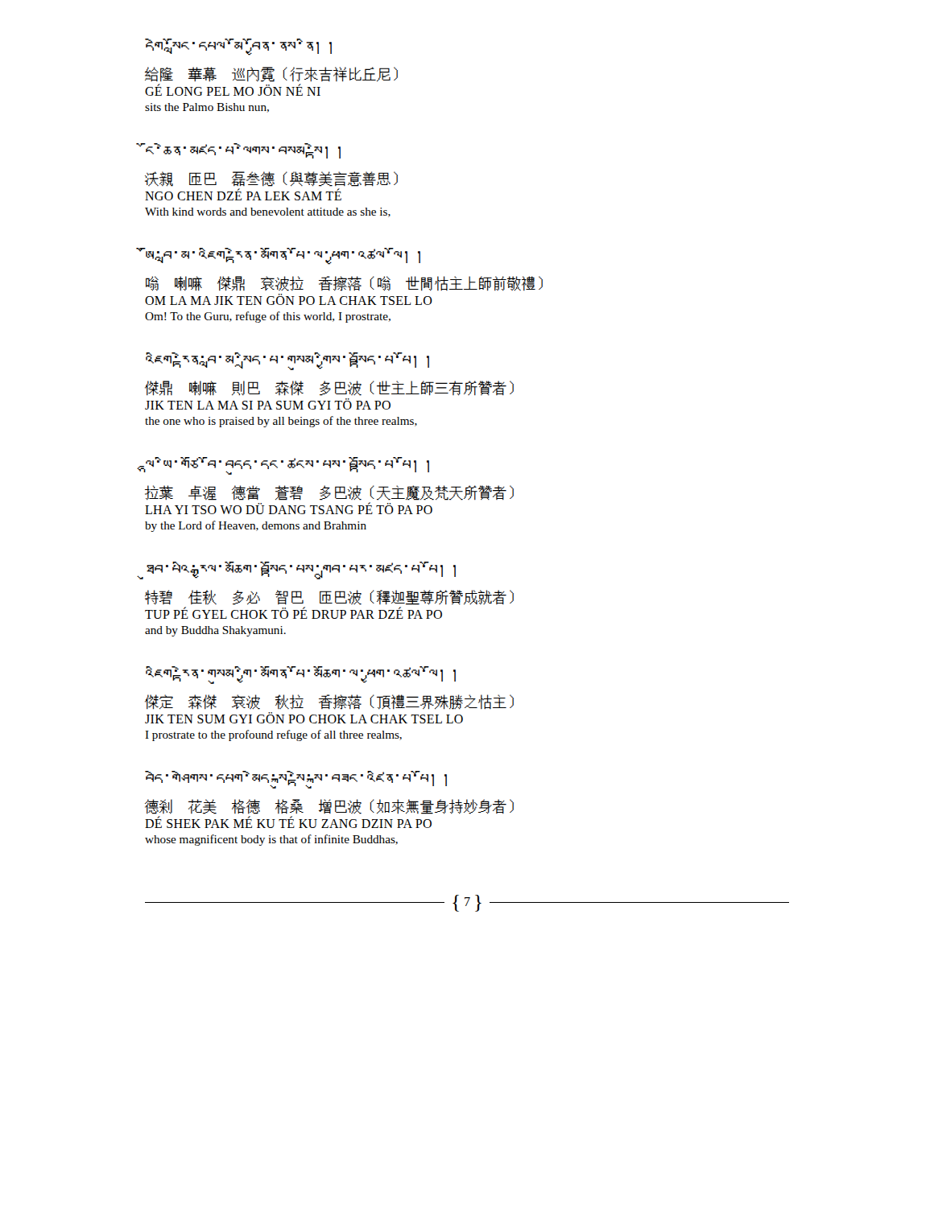དགེ་སློང་དཔལ་མོ་བྱོན་ནས་ནི། །
給隆　華幕　巡內霓〔行來吉祥比丘尼〕
GÉ LONG PEL MO JÖN NÉ NI
sits the Palmo Bishu nun,
ངོ་ཆེན་མཛད་པ་ལེགས་བསམ་སྟེ། །
沃親　匝巴　磊叁德〔與尊美言意善思〕
NGO CHEN DZÉ PA LEK SAM TÉ
With kind words and benevolent attitude as she is,
ཨོཾ་བླ་མ་འཇིག་རྟེན་མགོན་པོ་ལ་ཕྱག་འཚལ་ལོ། །
嗡　喇嘛　傑鼎　袞波拉　香擦落〔嗡　世間怙主上師前敬禮〕
OM LA MA JIK TEN GÖN PO LA CHAK TSEL LO
Om! To the Guru, refuge of this world, I prostrate,
འཇིག་རྟེན་བླ་མ་སྲིད་པ་གསུམ་གྱིས་བསྟོད་པ་པོ། །
傑鼎　喇嘛　則巴　森傑　多巴波〔世主上師三有所贊者〕
JIK TEN LA MA SI PA SUM GYI TÖ PA PO
the one who is praised by all beings of the three realms,
ལྷ་ཡི་གཙོ་བོ་བདུད་དང་ཚངས་པས་བསྟོད་པ་པོ། །
拉葉　卓渥　德當　蒼碧　多巴波〔天主魔及梵天所贊者〕
LHA YI TSO WO DÜ DANG TSANG PÉ TÖ PA PO
by the Lord of Heaven, demons and Brahmin
ཐུབ་པའི་རྒྱལ་མཆོག་བསྟོད་པས་གྲུབ་པར་མཛད་པ་པོ། །
特碧　佳秋　多必　智巴　匝巴波〔釋迦聖尊所贊成就者〕
TUP PÉ GYEL CHOK TÖ PÉ DRUP PAR DZÉ PA PO
and by Buddha Shakyamuni.
འཇིག་རྟེན་གསུམ་གྱི་མགོན་པོ་མཆོག་ལ་ཕྱག་འཚལ་ལོ། །
傑定　森傑　袞波　秋拉　香擦落〔頂禮三界殊勝之怙主〕
JIK TEN SUM GYI GÖN PO CHOK LA CHAK TSEL LO
I prostrate to the profound refuge of all three realms,
བདེ་གཤེགས་དཔག་མེད་སྐུ་སྟེ་སྐུ་བཟང་འཛིན་པ་པོ། །
德剎　花美　格德　格桑　增巴波〔如來無量身持妙身者〕
DÉ SHEK PAK MÉ KU TÉ KU ZANG DZIN PA PO
whose magnificent body is that of infinite Buddhas,
7